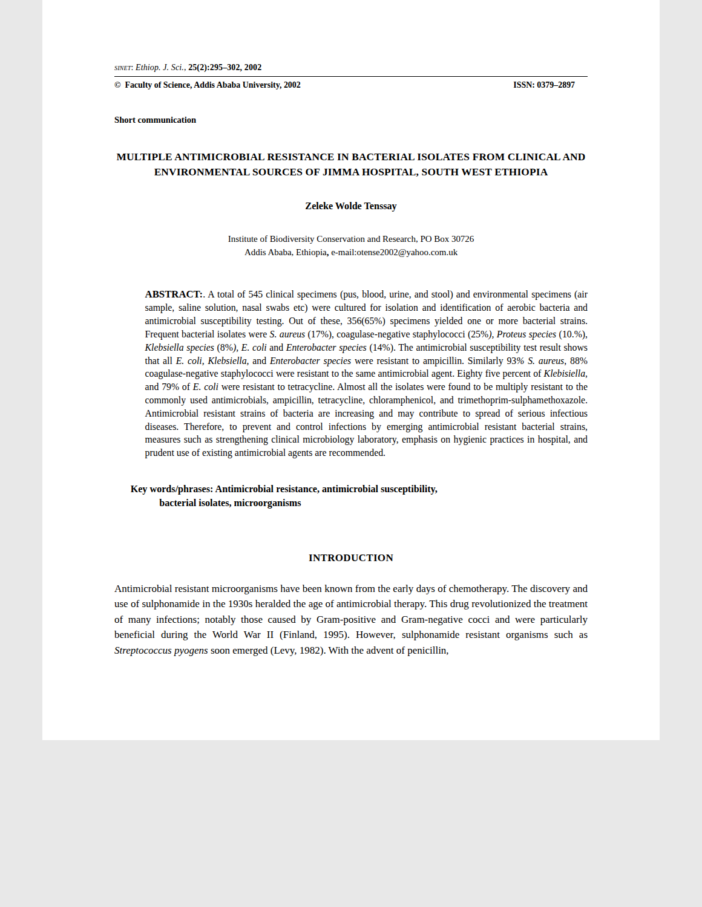sinet: Ethiop. J. Sci., 25(2):295–302, 2002
© Faculty of Science, Addis Ababa University, 2002 ISSN: 0379–2897
Short communication
Multiple Antimicrobial Resistance in Bacterial Isolates from Clinical and Environmental Sources of Jimma Hospital, South West Ethiopia
Zeleke Wolde Tenssay
Institute of Biodiversity Conservation and Research, PO Box 30726
Addis Ababa, Ethiopia, e-mail:otense2002@yahoo.com.uk
ABSTRACT:. A total of 545 clinical specimens (pus, blood, urine, and stool) and environmental specimens (air sample, saline solution, nasal swabs etc) were cultured for isolation and identification of aerobic bacteria and antimicrobial susceptibility testing. Out of these, 356(65%) specimens yielded one or more bacterial strains. Frequent bacterial isolates were S. aureus (17%), coagulase-negative staphylococci (25%), Proteus species (10.%), Klebsiella species (8%), E. coli and Enterobacter species (14%). The antimicrobial susceptibility test result shows that all E. coli, Klebsiella, and Enterobacter species were resistant to ampicillin. Similarly 93% S. aureus, 88% coagulase-negative staphylococci were resistant to the same antimicrobial agent. Eighty five percent of Klebisiella, and 79% of E. coli were resistant to tetracycline. Almost all the isolates were found to be multiply resistant to the commonly used antimicrobials, ampicillin, tetracycline, chloramphenicol, and trimethoprim-sulphamethoxazole. Antimicrobial resistant strains of bacteria are increasing and may contribute to spread of serious infectious diseases. Therefore, to prevent and control infections by emerging antimicrobial resistant bacterial strains, measures such as strengthening clinical microbiology laboratory, emphasis on hygienic practices in hospital, and prudent use of existing antimicrobial agents are recommended.
Key words/phrases: Antimicrobial resistance, antimicrobial susceptibility, bacterial isolates, microorganisms
INTRODUCTION
Antimicrobial resistant microorganisms have been known from the early days of chemotherapy. The discovery and use of sulphonamide in the 1930s heralded the age of antimicrobial therapy. This drug revolutionized the treatment of many infections; notably those caused by Gram-positive and Gram-negative cocci and were particularly beneficial during the World War II (Finland, 1995). However, sulphonamide resistant organisms such as Streptococcus pyogens soon emerged (Levy, 1982). With the advent of penicillin,